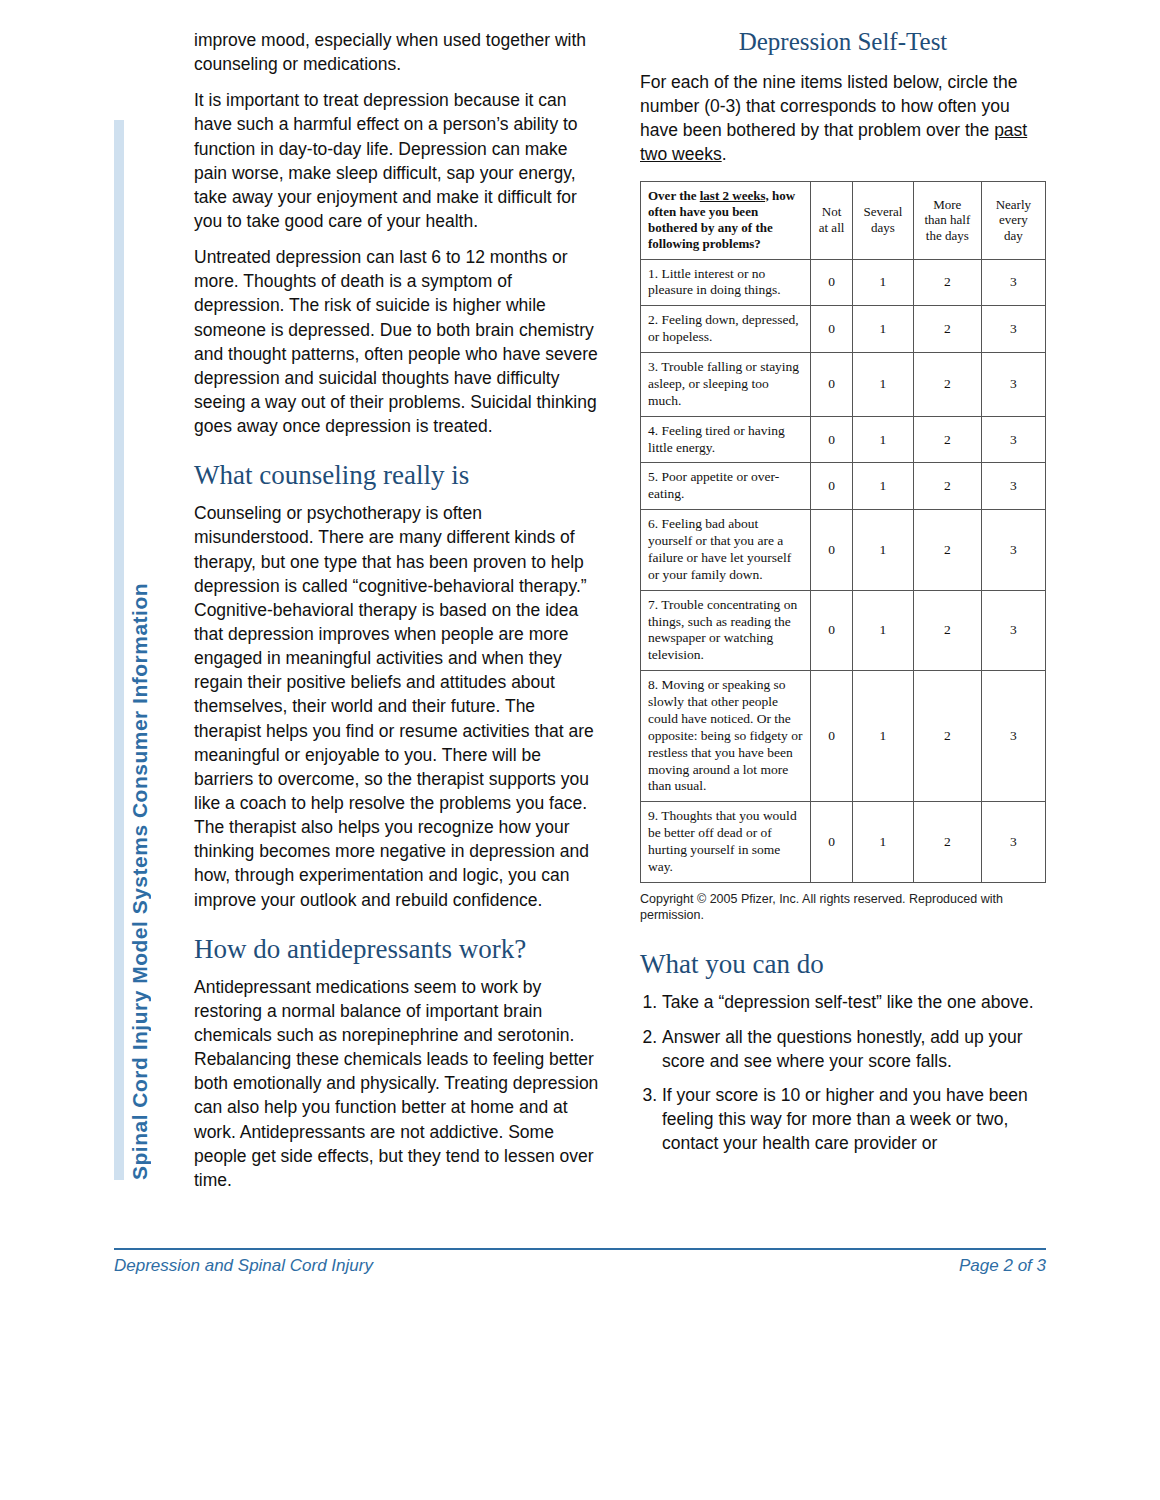Spinal Cord Injury Model Systems Consumer Information
improve mood, especially when used together with counseling or medications.
It is important to treat depression because it can have such a harmful effect on a person’s ability to function in day-to-day life. Depression can make pain worse, make sleep difficult, sap your energy, take away your enjoyment and make it difficult for you to take good care of your health.
Untreated depression can last 6 to 12 months or more. Thoughts of death is a symptom of depression. The risk of suicide is higher while someone is depressed. Due to both brain chemistry and thought patterns, often people who have severe depression and suicidal thoughts have difficulty seeing a way out of their problems. Suicidal thinking goes away once depression is treated.
What counseling really is
Counseling or psychotherapy is often misunderstood. There are many different kinds of therapy, but one type that has been proven to help depression is called “cognitive-behavioral therapy.” Cognitive-behavioral therapy is based on the idea that depression improves when people are more engaged in meaningful activities and when they regain their positive beliefs and attitudes about themselves, their world and their future. The therapist helps you find or resume activities that are meaningful or enjoyable to you. There will be barriers to overcome, so the therapist supports you like a coach to help resolve the problems you face. The therapist also helps you recognize how your thinking becomes more negative in depression and how, through experimentation and logic, you can improve your outlook and rebuild confidence.
How do antidepressants work?
Antidepressant medications seem to work by restoring a normal balance of important brain chemicals such as norepinephrine and serotonin. Rebalancing these chemicals leads to feeling better both emotionally and physically. Treating depression can also help you function better at home and at work. Antidepressants are not addictive. Some people get side effects, but they tend to lessen over time.
Depression Self-Test
For each of the nine items listed below, circle the number (0-3) that corresponds to how often you have been bothered by that problem over the past two weeks.
| Over the last 2 weeks, how often have you been bothered by any of the following problems? | Not at all | Several days | More than half the days | Nearly every day |
| --- | --- | --- | --- | --- |
| 1. Little interest or no pleasure in doing things. | 0 | 1 | 2 | 3 |
| 2. Feeling down, depressed, or hopeless. | 0 | 1 | 2 | 3 |
| 3. Trouble falling or staying asleep, or sleeping too much. | 0 | 1 | 2 | 3 |
| 4. Feeling tired or having little energy. | 0 | 1 | 2 | 3 |
| 5. Poor appetite or over-eating. | 0 | 1 | 2 | 3 |
| 6. Feeling bad about yourself or that you are a failure or have let yourself or your family down. | 0 | 1 | 2 | 3 |
| 7. Trouble concentrating on things, such as reading the newspaper or watching television. | 0 | 1 | 2 | 3 |
| 8. Moving or speaking so slowly that other people could have noticed. Or the opposite: being so fidgety or restless that you have been moving around a lot more than usual. | 0 | 1 | 2 | 3 |
| 9. Thoughts that you would be better off dead or of hurting yourself in some way. | 0 | 1 | 2 | 3 |
Copyright © 2005 Pfizer, Inc. All rights reserved. Reproduced with permission.
What you can do
Take a “depression self-test” like the one above.
Answer all the questions honestly, add up your score and see where your score falls.
If your score is 10 or higher and you have been feeling this way for more than a week or two, contact your health care provider or
Depression and Spinal Cord Injury
Page 2 of 3